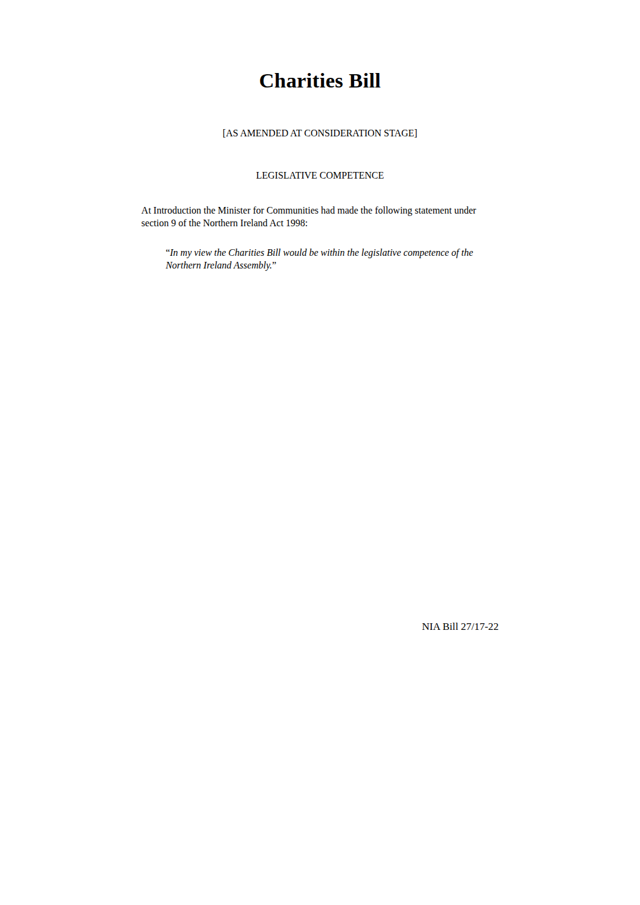Charities Bill
[AS AMENDED AT CONSIDERATION STAGE]
LEGISLATIVE COMPETENCE
At Introduction the Minister for Communities had made the following statement under section 9 of the Northern Ireland Act 1998:
“In my view the Charities Bill would be within the legislative competence of the Northern Ireland Assembly.”
NIA Bill 27/17-22